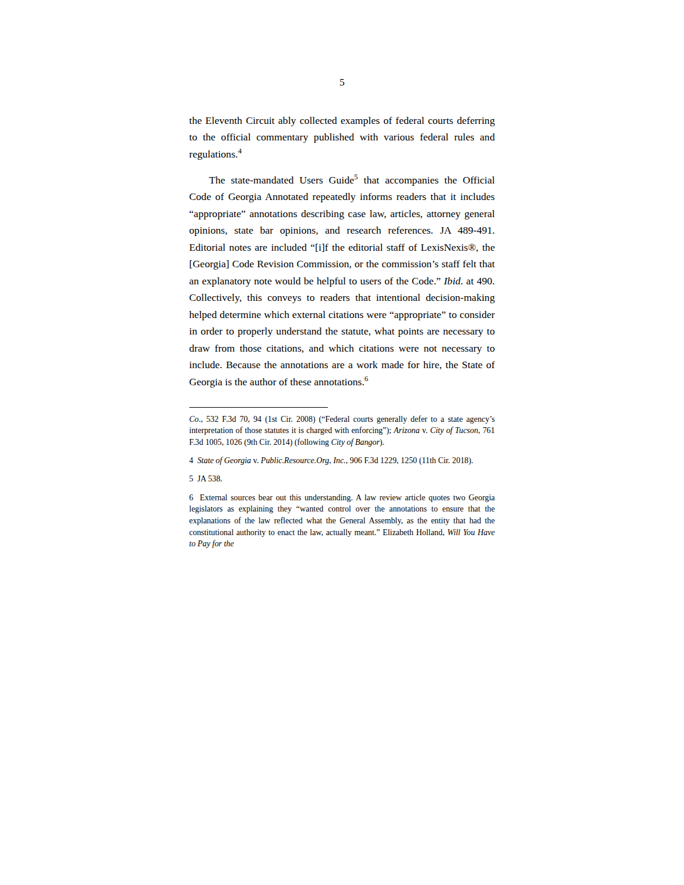5
the Eleventh Circuit ably collected examples of federal courts deferring to the official commentary published with various federal rules and regulations.4
The state-mandated Users Guide5 that accompanies the Official Code of Georgia Annotated repeatedly informs readers that it includes “appropriate” annotations describing case law, articles, attorney general opinions, state bar opinions, and research references. JA 489-491. Editorial notes are included “[i]f the editorial staff of LexisNexis®, the [Georgia] Code Revision Commission, or the commission’s staff felt that an explanatory note would be helpful to users of the Code.” Ibid. at 490. Collectively, this conveys to readers that intentional decision-making helped determine which external citations were “appropriate” to consider in order to properly understand the statute, what points are necessary to draw from those citations, and which citations were not necessary to include. Because the annotations are a work made for hire, the State of Georgia is the author of these annotations.6
Co., 532 F.3d 70, 94 (1st Cir. 2008) (“Federal courts generally defer to a state agency’s interpretation of those statutes it is charged with enforcing”); Arizona v. City of Tucson, 761 F.3d 1005, 1026 (9th Cir. 2014) (following City of Bangor).
4 State of Georgia v. Public.Resource.Org, Inc., 906 F.3d 1229, 1250 (11th Cir. 2018).
5 JA 538.
6 External sources bear out this understanding. A law review article quotes two Georgia legislators as explaining they “wanted control over the annotations to ensure that the explanations of the law reflected what the General Assembly, as the entity that had the constitutional authority to enact the law, actually meant.” Elizabeth Holland, Will You Have to Pay for the